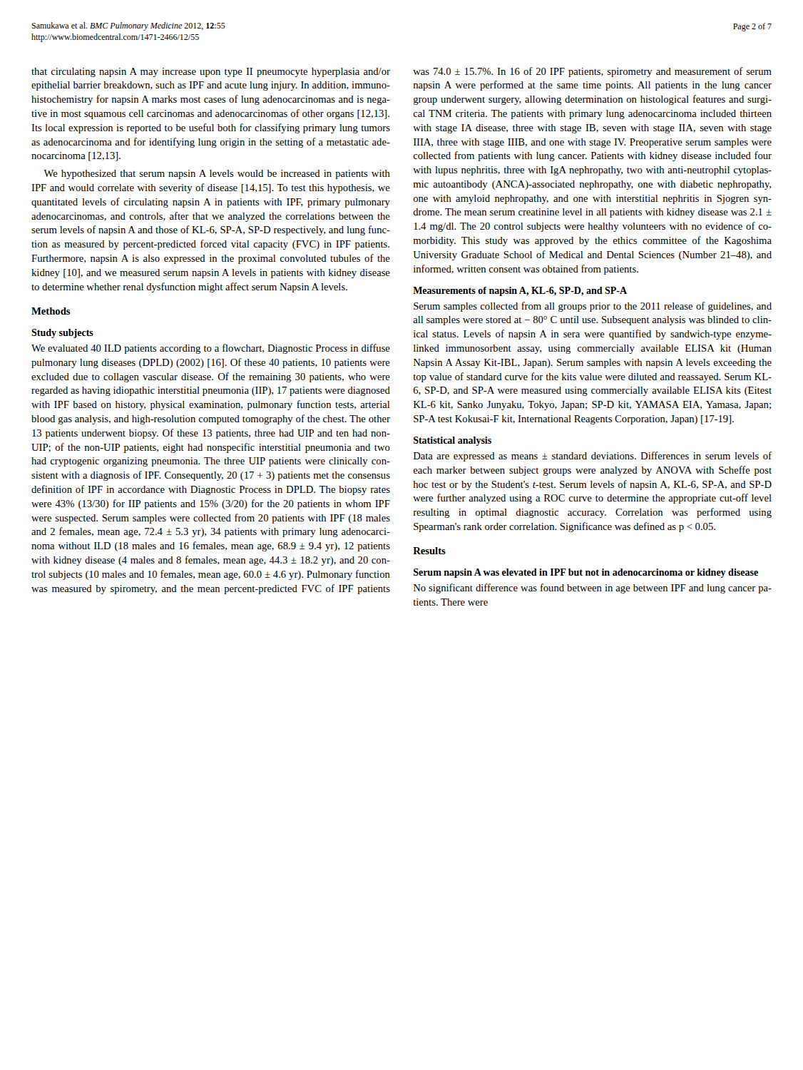Samukawa et al. BMC Pulmonary Medicine 2012, 12:55
http://www.biomedcentral.com/1471-2466/12/55
Page 2 of 7
that circulating napsin A may increase upon type II pneumocyte hyperplasia and/or epithelial barrier breakdown, such as IPF and acute lung injury. In addition, immunohistochemistry for napsin A marks most cases of lung adenocarcinomas and is negative in most squamous cell carcinomas and adenocarcinomas of other organs [12,13]. Its local expression is reported to be useful both for classifying primary lung tumors as adenocarcinoma and for identifying lung origin in the setting of a metastatic adenocarcinoma [12,13].
We hypothesized that serum napsin A levels would be increased in patients with IPF and would correlate with severity of disease [14,15]. To test this hypothesis, we quantitated levels of circulating napsin A in patients with IPF, primary pulmonary adenocarcinomas, and controls, after that we analyzed the correlations between the serum levels of napsin A and those of KL-6, SP-A, SP-D respectively, and lung function as measured by percent-predicted forced vital capacity (FVC) in IPF patients. Furthermore, napsin A is also expressed in the proximal convoluted tubules of the kidney [10], and we measured serum napsin A levels in patients with kidney disease to determine whether renal dysfunction might affect serum Napsin A levels.
Methods
Study subjects
We evaluated 40 ILD patients according to a flowchart, Diagnostic Process in diffuse pulmonary lung diseases (DPLD) (2002) [16]. Of these 40 patients, 10 patients were excluded due to collagen vascular disease. Of the remaining 30 patients, who were regarded as having idiopathic interstitial pneumonia (IIP), 17 patients were diagnosed with IPF based on history, physical examination, pulmonary function tests, arterial blood gas analysis, and high-resolution computed tomography of the chest. The other 13 patients underwent biopsy. Of these 13 patients, three had UIP and ten had non-UIP; of the non-UIP patients, eight had nonspecific interstitial pneumonia and two had cryptogenic organizing pneumonia. The three UIP patients were clinically consistent with a diagnosis of IPF. Consequently, 20 (17 + 3) patients met the consensus definition of IPF in accordance with Diagnostic Process in DPLD. The biopsy rates were 43% (13/30) for IIP patients and 15% (3/20) for the 20 patients in whom IPF were suspected. Serum samples were collected from 20 patients with IPF (18 males and 2 females, mean age, 72.4 ± 5.3 yr), 34 patients with primary lung adenocarcinoma without ILD (18 males and 16 females, mean age, 68.9 ± 9.4 yr), 12 patients with kidney disease (4 males and 8 females, mean age, 44.3 ± 18.2 yr), and 20 control subjects (10 males and 10 females, mean age, 60.0 ± 4.6 yr). Pulmonary function was measured by spirometry, and the mean percent-predicted FVC of IPF patients was 74.0 ± 15.7%. In 16 of 20 IPF patients, spirometry and measurement of serum napsin A were performed at the same time points. All patients in the lung cancer group underwent surgery, allowing determination on histological features and surgical TNM criteria. The patients with primary lung adenocarcinoma included thirteen with stage IA disease, three with stage IB, seven with stage IIA, seven with stage IIIA, three with stage IIIB, and one with stage IV. Preoperative serum samples were collected from patients with lung cancer. Patients with kidney disease included four with lupus nephritis, three with IgA nephropathy, two with anti-neutrophil cytoplasmic autoantibody (ANCA)-associated nephropathy, one with diabetic nephropathy, one with amyloid nephropathy, and one with interstitial nephritis in Sjogren syndrome. The mean serum creatinine level in all patients with kidney disease was 2.1 ± 1.4 mg/dl. The 20 control subjects were healthy volunteers with no evidence of comorbidity. This study was approved by the ethics committee of the Kagoshima University Graduate School of Medical and Dental Sciences (Number 21–48), and informed, written consent was obtained from patients.
Measurements of napsin A, KL-6, SP-D, and SP-A
Serum samples collected from all groups prior to the 2011 release of guidelines, and all samples were stored at − 80° C until use. Subsequent analysis was blinded to clinical status. Levels of napsin A in sera were quantified by sandwich-type enzyme-linked immunosorbent assay, using commercially available ELISA kit (Human Napsin A Assay Kit-IBL, Japan). Serum samples with napsin A levels exceeding the top value of standard curve for the kits value were diluted and reassayed. Serum KL-6, SP-D, and SP-A were measured using commercially available ELISA kits (Eitest KL-6 kit, Sanko Junyaku, Tokyo, Japan; SP-D kit, YAMASA EIA, Yamasa, Japan; SP-A test Kokusai-F kit, International Reagents Corporation, Japan) [17-19].
Statistical analysis
Data are expressed as means ± standard deviations. Differences in serum levels of each marker between subject groups were analyzed by ANOVA with Scheffe post hoc test or by the Student's t-test. Serum levels of napsin A, KL-6, SP-A, and SP-D were further analyzed using a ROC curve to determine the appropriate cut-off level resulting in optimal diagnostic accuracy. Correlation was performed using Spearman's rank order correlation. Significance was defined as p < 0.05.
Results
Serum napsin A was elevated in IPF but not in adenocarcinoma or kidney disease
No significant difference was found between in age between IPF and lung cancer patients. There were